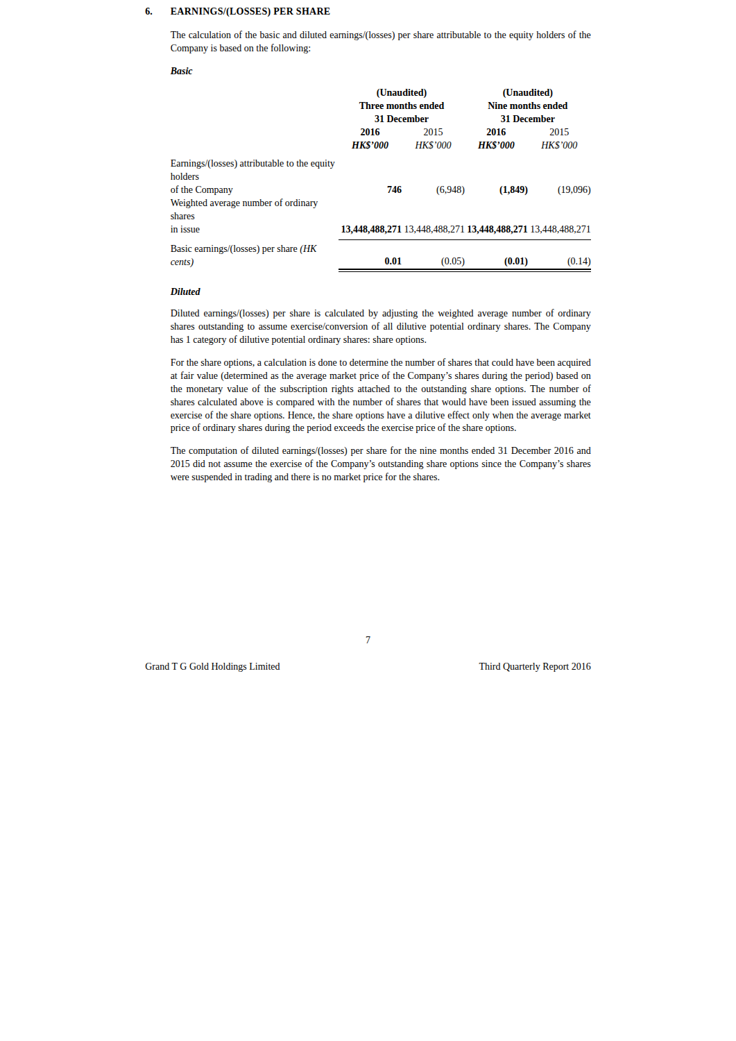6.
EARNINGS/(LOSSES) PER SHARE
The calculation of the basic and diluted earnings/(losses) per share attributable to the equity holders of the Company is based on the following:
Basic
| | (Unaudited) | (Unaudited) |
| | Three months ended | Nine months ended |
| | 31 December | 31 December |
| | 2016 | 2015 | 2016 | 2015 |
| | HK$’000 | HK$’000 | HK$’000 | HK$’000 |
| Earnings/(losses) attributable to the equity holders | | | | |
| of the Company | 746 | (6,948) | (1,849) | (19,096) |
| Weighted average number of ordinary shares | | | | |
| in issue | 13,448,488,271 | 13,448,488,271 | 13,448,488,271 | 13,448,488,271 |
| Basic earnings/(losses) per share (HK cents) | 0.01 | (0.05) | (0.01) | (0.14) |
Diluted
Diluted earnings/(losses) per share is calculated by adjusting the weighted average number of ordinary shares outstanding to assume exercise/conversion of all dilutive potential ordinary shares. The Company has 1 category of dilutive potential ordinary shares: share options.
For the share options, a calculation is done to determine the number of shares that could have been acquired at fair value (determined as the average market price of the Company’s shares during the period) based on the monetary value of the subscription rights attached to the outstanding share options. The number of shares calculated above is compared with the number of shares that would have been issued assuming the exercise of the share options. Hence, the share options have a dilutive effect only when the average market price of ordinary shares during the period exceeds the exercise price of the share options.
The computation of diluted earnings/(losses) per share for the nine months ended 31 December 2016 and 2015 did not assume the exercise of the Company’s outstanding share options since the Company’s shares were suspended in trading and there is no market price for the shares.
7
Grand T G Gold Holdings Limited
Third Quarterly Report 2016